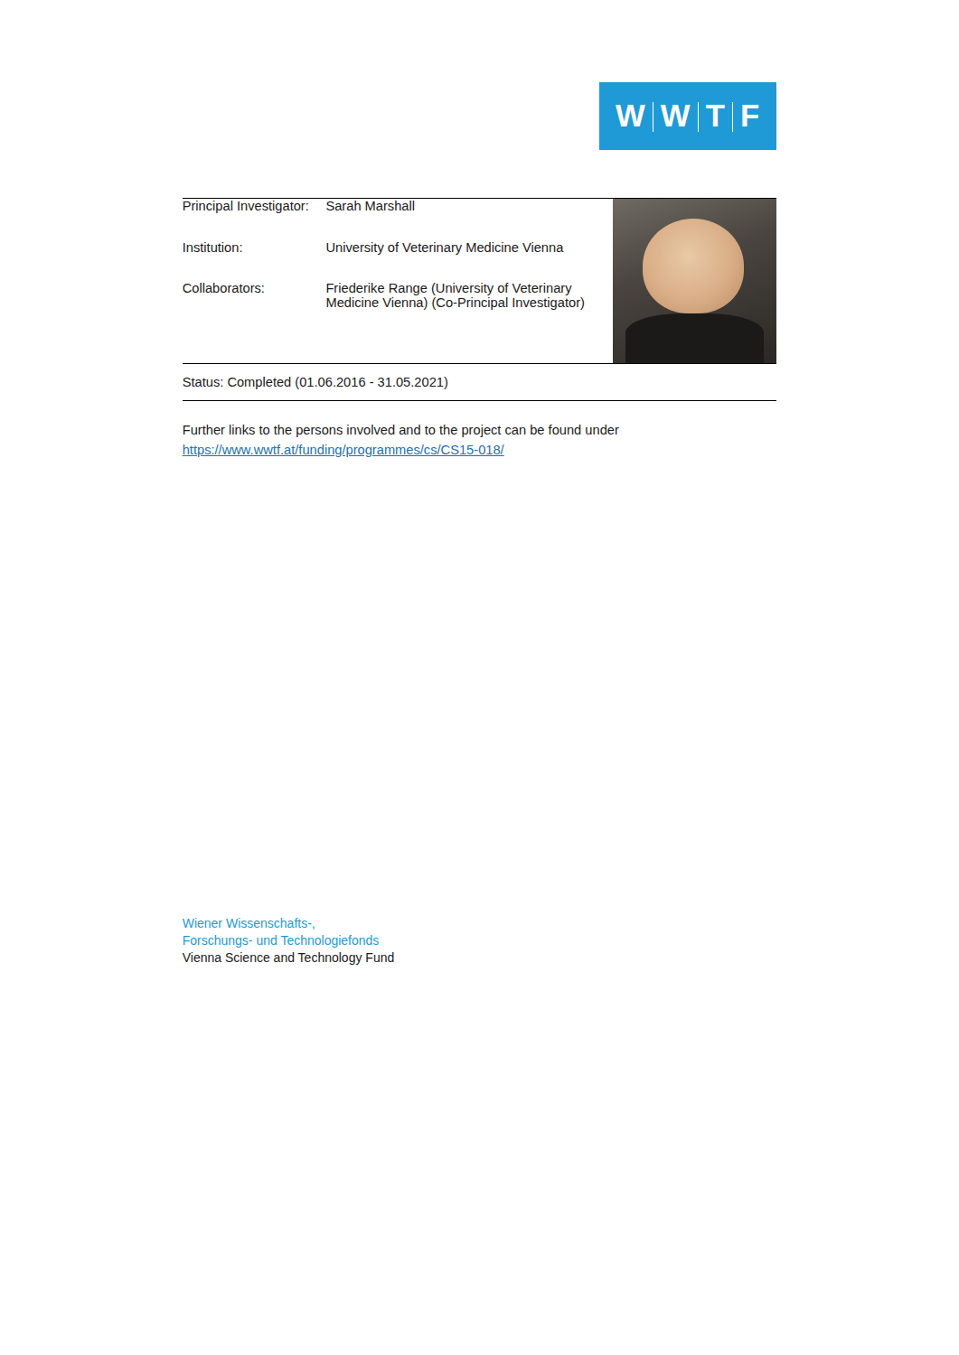W W T F
| Principal Investigator: | Sarah Marshall | |
| Institution: | University of Veterinary Medicine Vienna |
| Collaborators: | Friederike Range (University of Veterinary Medicine Vienna) (Co-Principal Investigator) |
Status: Completed (01.06.2016 - 31.05.2021)
Further links to the persons involved and to the project can be found under
https://www.wwtf.at/funding/programmes/cs/CS15-018/
Wiener Wissenschafts-,
Forschungs- und Technologiefonds
Vienna Science and Technology Fund